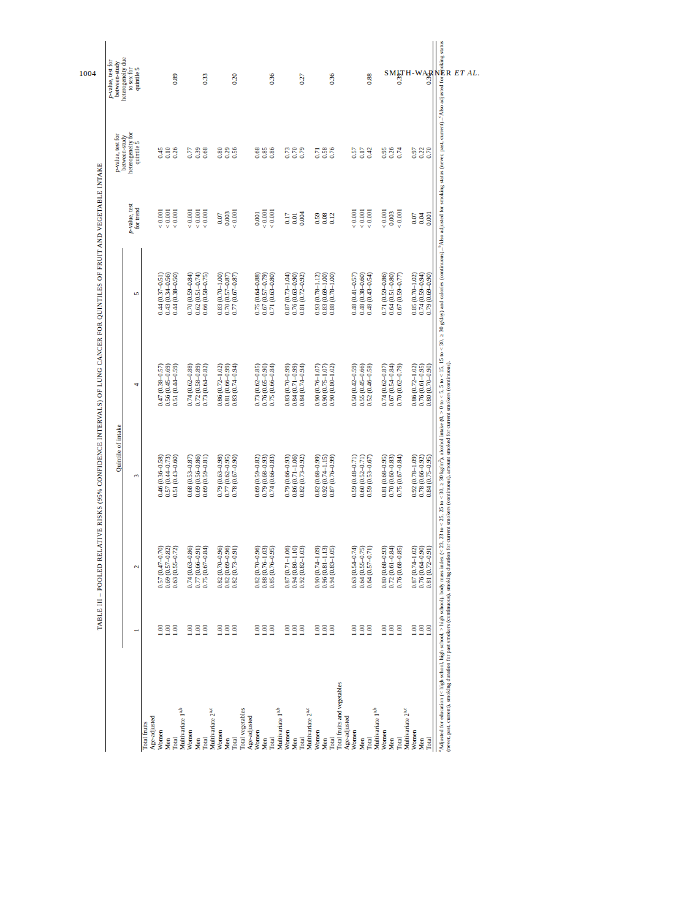1004
SMITH-WARNER ET AL.
TABLE III – POOLED RELATIVE RISKS (95% CONFIDENCE INTERVALS) OF LUNG CANCER FOR QUINTILES OF FRUIT AND VEGETABLE INTAKE
| | Quintile of intake | p -value, test for trend | p -value, test for between-study heterogeneity for quintile 5 | p -value, test for between-study heterogeneity due to sex for quintile 5 |
| --- | --- | --- | --- | --- |
| | 1 | 2 | 3 | 4 | 5 |
| Total fruits | |
| Age-adjusted | |
| Women | 1.00 | 0.57 (0.47–0.70) | 0.46 (0.36–0.58) | 0.47 (0.38–0.57) | 0.44 (0.37–0.51) | < 0.001 | 0.45 | |
| Men | 1.00 | 0.69 (0.57–0.82) | 0.57 (0.44–0.73) | 0.56 (0.45–0.69) | 0.43 (0.34–0.56) | < 0.001 | 0.10 | |
| Total | 1.00 | 0.63 (0.55–0.72) | 0.51 (0.43–0.60) | 0.51 (0.44–0.59) | 0.44 (0.38–0.50) | < 0.001 | 0.26 | 0.89 |
| Multivariate 1 a,b | |
| Women | 1.00 | 0.74 (0.63–0.86) | 0.68 (0.53–0.87) | 0.74 (0.62–0.88) | 0.70 (0.59–0.84) | < 0.001 | 0.77 | |
| Men | 1.00 | 0.77 (0.66–0.91) | 0.69 (0.56–0.86) | 0.72 (0.58–0.89) | 0.62 (0.51–0.74) | < 0.001 | 0.39 | |
| Total | 1.00 | 0.75 (0.67–0.84) | 0.69 (0.59–0.81) | 0.73 (0.64–0.82) | 0.66 (0.58–0.75) | < 0.001 | 0.68 | 0.33 |
| Multivariate 2 a,c | |
| Women | 1.00 | 0.82 (0.70–0.96) | 0.79 (0.63–0.98) | 0.86 (0.72–1.02) | 0.83 (0.70–1.00) | 0.07 | 0.80 | |
| Men | 1.00 | 0.82 (0.69–0.96) | 0.77 (0.62–0.95) | 0.81 (0.66–0.99) | 0.70 (0.57–0.87) | 0.003 | 0.29 | |
| Total | 1.00 | 0.82 (0.73–0.91) | 0.78 (0.67–0.90) | 0.83 (0.74–0.94) | 0.77 (0.67–0.87) | < 0.001 | 0.56 | 0.20 |
| Total vegetables | |
| Age-adjusted | |
| Women | 1.00 | 0.82 (0.70–0.96) | 0.69 (0.59–0.82) | 0.73 (0.62–0.85) | 0.75 (0.64–0.88) | 0.001 | 0.68 | |
| Men | 1.00 | 0.88 (0.76–1.03) | 0.79 (0.68–0.93) | 0.76 (0.65–0.90) | 0.67 (0.57–0.79) | < 0.001 | 0.85 | |
| Total | 1.00 | 0.85 (0.76–0.95) | 0.74 (0.66–0.83) | 0.75 (0.66–0.84) | 0.71 (0.63–0.80) | < 0.001 | 0.86 | 0.36 |
| Multivariate 1 a,b | |
| Women | 1.00 | 0.87 (0.71–1.06) | 0.79 (0.66–0.93) | 0.83 (0.70–0.99) | 0.87 (0.73–1.04) | 0.17 | 0.73 | |
| Men | 1.00 | 0.94 (0.80–1.10) | 0.86 (0.71–1.06) | 0.84 (0.71–0.99) | 0.76 (0.63–0.90) | 0.01 | 0.70 | |
| Total | 1.00 | 0.92 (0.82–1.03) | 0.82 (0.73–0.92) | 0.84 (0.74–0.94) | 0.81 (0.72–0.92) | 0.004 | 0.79 | 0.27 |
| Multivariate 2 a,c | |
| Women | 1.00 | 0.90 (0.74–1.09) | 0.82 (0.68–0.99) | 0.90 (0.76–1.07) | 0.93 (0.78–1.12) | 0.59 | 0.71 | |
| Men | 1.00 | 0.96 (0.81–1.13) | 0.92 (0.74–1.15) | 0.90 (0.75–1.07) | 0.83 (0.69–1.00) | 0.08 | 0.58 | |
| Total | 1.00 | 0.94 (0.83–1.05) | 0.87 (0.76–0.99) | 0.90 (0.80–1.02) | 0.88 (0.78–1.00) | 0.12 | 0.76 | 0.36 |
| Total fruits and vegetables | |
| Age-adjusted | |
| Women | 1.00 | 0.63 (0.54–0.74) | 0.59 (0.48–0.71) | 0.50 (0.42–0.59) | 0.48 (0.41–0.57) | < 0.001 | 0.57 | |
| Men | 1.00 | 0.64 (0.55–0.75) | 0.60 (0.52–0.71) | 0.55 (0.45–0.66) | 0.48 (0.38–0.60) | < 0.001 | 0.17 | |
| Total | 1.00 | 0.64 (0.57–0.71) | 0.59 (0.53–0.67) | 0.52 (0.46–0.58) | 0.48 (0.43–0.54) | < 0.001 | 0.42 | 0.88 |
| Multivariate 1 a,b | |
| Women | 1.00 | 0.80 (0.68–0.93) | 0.81 (0.68–0.95) | 0.74 (0.62–0.87) | 0.71 (0.59–0.86) | < 0.001 | 0.95 | |
| Men | 1.00 | 0.72 (0.61–0.84) | 0.70 (0.60–0.83) | 0.67 (0.54–0.84) | 0.64 (0.51–0.80) | 0.003 | 0.26 | |
| Total | 1.00 | 0.76 (0.68–0.85) | 0.75 (0.67–0.84) | 0.70 (0.62–0.79) | 0.67 (0.59–0.77) | < 0.001 | 0.74 | 0.39 |
| Multivariate 2 a,c | |
| Women | 1.00 | 0.87 (0.74–1.02) | 0.92 (0.78–1.09) | 0.86 (0.72–1.02) | 0.85 (0.70–1.02) | 0.07 | 0.97 | |
| Men | 1.00 | 0.76 (0.64–0.90) | 0.78 (0.66–0.92) | 0.76 (0.61–0.95) | 0.74 (0.59–0.94) | 0.04 | 0.22 | |
| Total | 1.00 | 0.81 (0.72–0.91) | 0.84 (0.75–0.95) | 0.80 (0.70–0.90) | 0.79 (0.69–0.90) | 0.001 | 0.70 | 0.30 |
aAdjusted for education (< high school, high school, > high school), body mass index (< 23, 23 to < 25, 25 to < 30, ≥ 30 kg/m2), alcohol intake (0, > 0 to < 5, 5 to < 15, 15 to < 30, ≥ 30 g/day) and calories (continuous).–bAlso adjusted for smoking status (never, past, current).–cAlso adjusted for smoking status (never, past, current), smoking duration for past smokers (continuous), smoking duration for current smokers (continuous), amount smoked for current smokers (continuous).